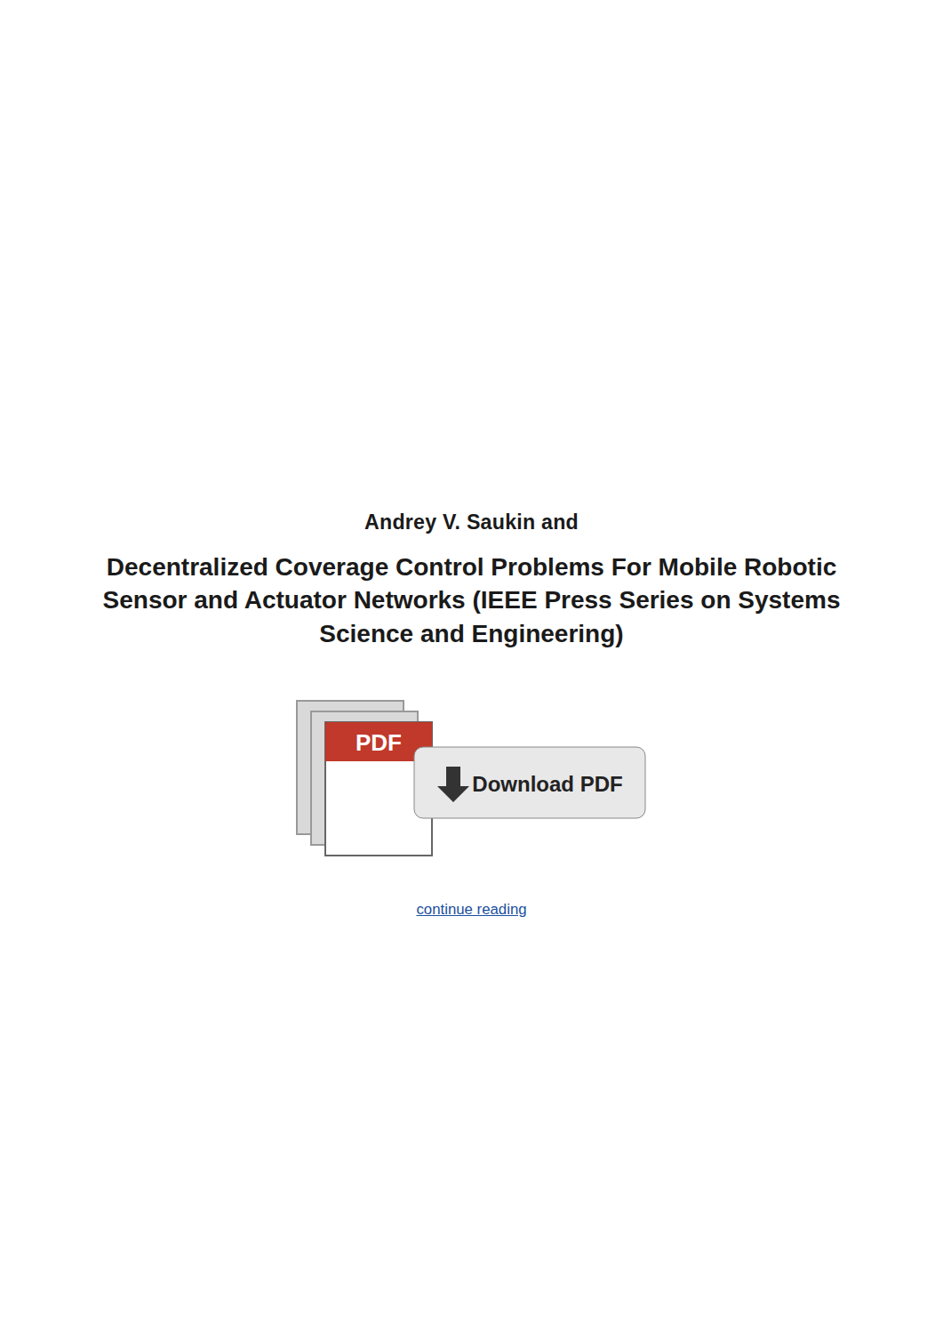Andrey V. Saukin and
Decentralized Coverage Control Problems For Mobile Robotic Sensor and Actuator Networks (IEEE Press Series on Systems Science and Engineering)
continue reading